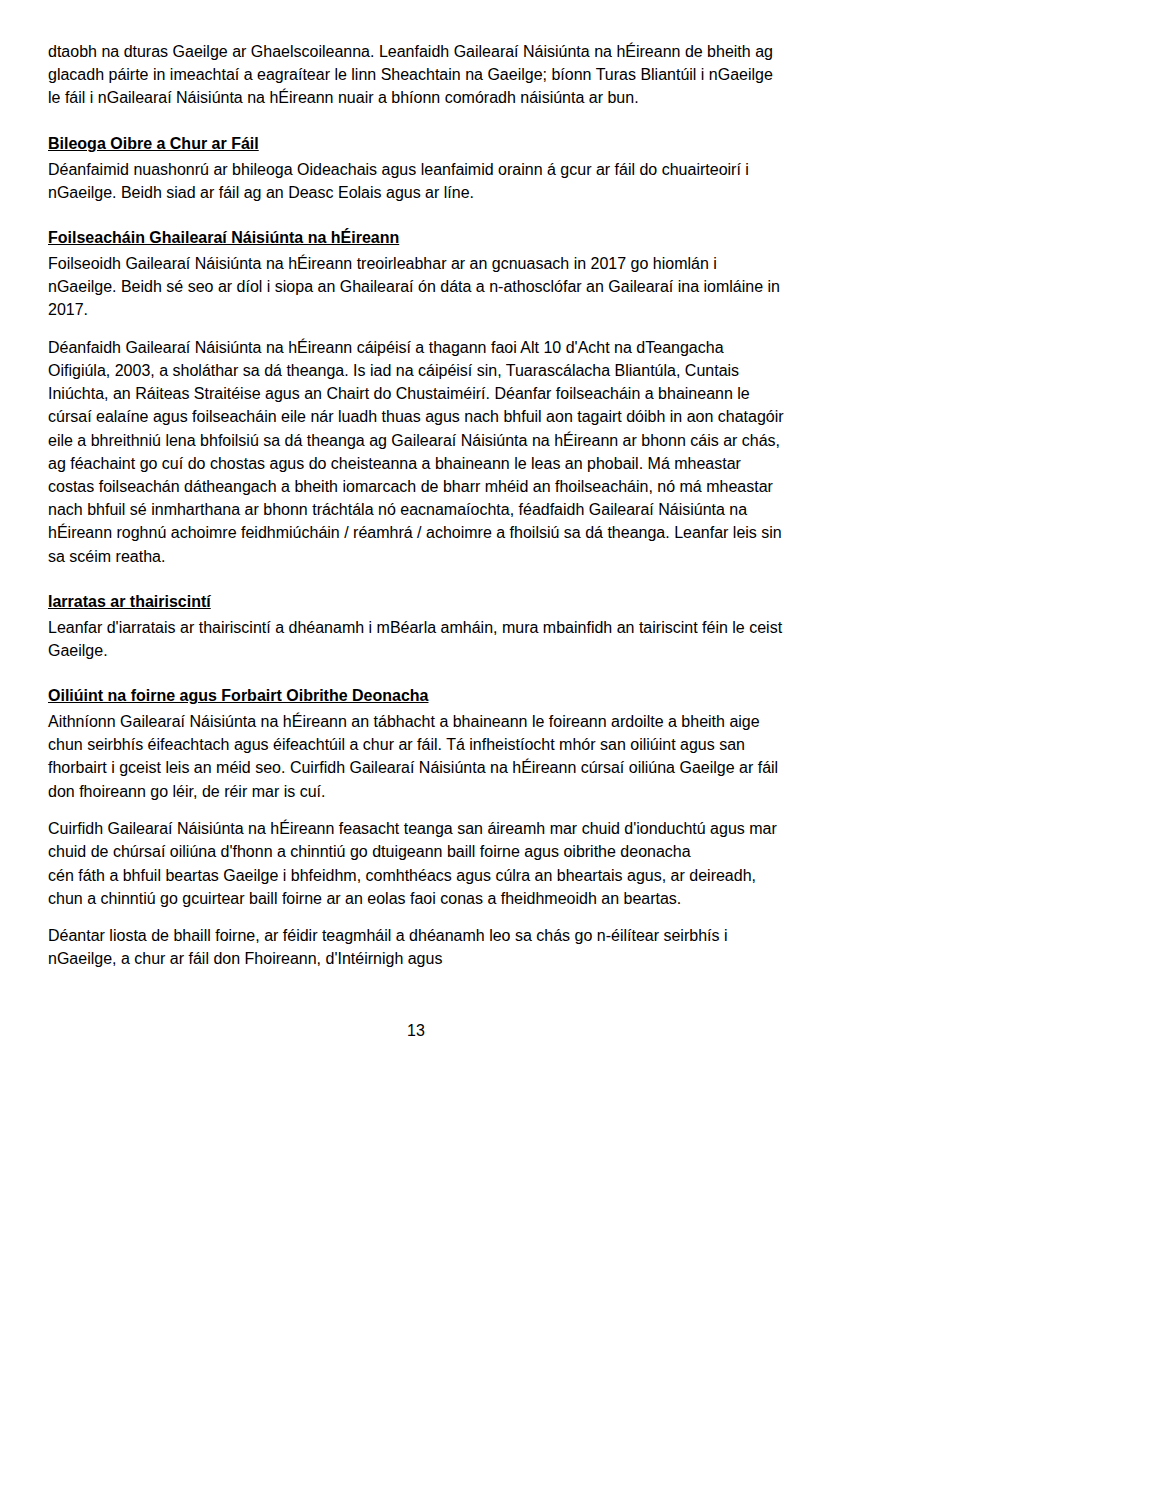dtaobh na dturas Gaeilge ar Ghaelscoileanna. Leanfaidh Gailearaí Náisiúnta na hÉireann de bheith ag glacadh páirte in imeachtaí a eagraítear le linn Sheachtain na Gaeilge; bíonn Turas Bliantúil i nGaeilge le fáil i nGailearaí Náisiúnta na hÉireann nuair a bhíonn comóradh náisiúnta ar bun.
Bileoga Oibre a Chur ar Fáil
Déanfaimid nuashonrú ar bhileoga Oideachais agus leanfaimid orainn á gcur ar fáil do chuairteoirí i nGaeilge. Beidh siad ar fáil ag an Deasc Eolais agus ar líne.
Foilseacháin Ghailearaí Náisiúnta na hÉireann
Foilseoidh Gailearaí Náisiúnta na hÉireann treoirleabhar ar an gcnuasach in 2017 go hiomlán i nGaeilge. Beidh sé seo ar díol i siopa an Ghailearaí ón dáta a n-athosclófar an Gailearaí ina iomláine in 2017.
Déanfaidh Gailearaí Náisiúnta na hÉireann cáipéisí a thagann faoi Alt 10 d'Acht na dTeangacha Oifigiúla, 2003, a sholáthar sa dá theanga. Is iad na cáipéisí sin, Tuarascálacha Bliantúla, Cuntais Iniúchta, an Ráiteas Straitéise agus an Chairt do Chustaiméirí. Déanfar foilseacháin a bhaineann le cúrsaí ealaíne agus foilseacháin eile nár luadh thuas agus nach bhfuil aon tagairt dóibh in aon chatagóir eile a bhreithniú lena bhfoilsiú sa dá theanga ag Gailearaí Náisiúnta na hÉireann ar bhonn cáis ar chás, ag féachaint go cuí do chostas agus do cheisteanna a bhaineann le leas an phobail. Má mheastar costas foilseachán dátheangach a bheith iomarcach de bharr mhéid an fhoilseacháin, nó má mheastar nach bhfuil sé inmharthana ar bhonn tráchtála nó eacnamaíochta, féadfaidh Gailearaí Náisiúnta na hÉireann roghnú achoimre feidhmiúcháin / réamhrá / achoimre a fhoilsiú sa dá theanga. Leanfar leis sin sa scéim reatha.
Iarratas ar thairiscintí
Leanfar d'iarratais ar thairiscintí a dhéanamh i mBéarla amháin, mura mbainfidh an tairiscint féin le ceist Gaeilge.
Oiliúint na foirne agus Forbairt Oibrithe Deonacha
Aithníonn Gailearaí Náisiúnta na hÉireann an tábhacht a bhaineann le foireann ardoilte a bheith aige chun seirbhís éifeachtach agus éifeachtúil a chur ar fáil. Tá infheistíocht mhór san oiliúint agus san fhorbairt i gceist leis an méid seo. Cuirfidh Gailearaí Náisiúnta na hÉireann cúrsaí oiliúna Gaeilge ar fáil don fhoireann go léir, de réir mar is cuí.
Cuirfidh Gailearaí Náisiúnta na hÉireann feasacht teanga san áireamh mar chuid d'ionduchtú agus mar chuid de chúrsaí oiliúna d'fhonn a chinntiú go dtuigeann baill foirne agus oibrithe deonacha
cén fáth a bhfuil beartas Gaeilge i bhfeidhm, comhthéacs agus cúlra an bheartais agus, ar deireadh, chun a chinntiú go gcuirtear baill foirne ar an eolas faoi conas a fheidhmeoidh an beartas.
Déantar liosta de bhaill foirne, ar féidir teagmháil a dhéanamh leo sa chás go n-éilítear seirbhís i nGaeilge, a chur ar fáil don Fhoireann, d'Intéirnigh agus
13